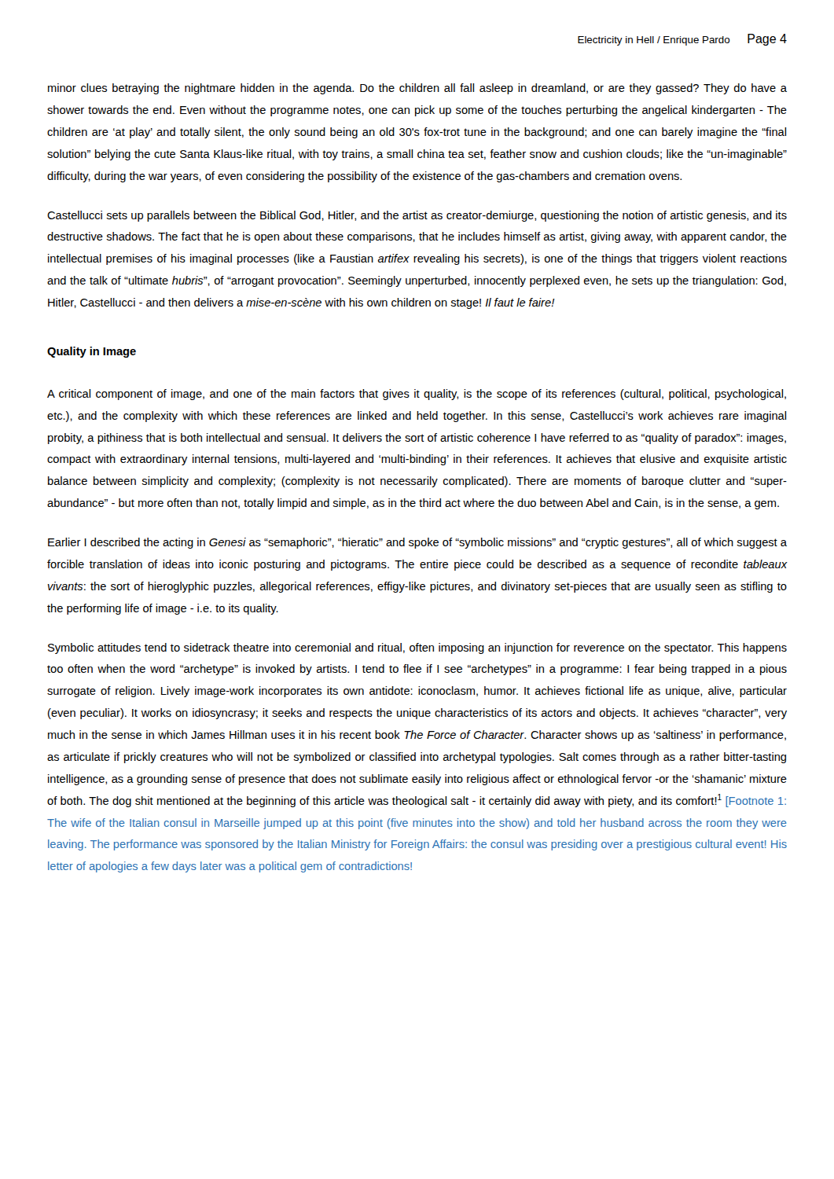Electricity in Hell / Enrique Pardo Page 4
minor clues betraying the nightmare hidden in the agenda. Do the children all fall asleep in dreamland, or are they gassed? They do have a shower towards the end. Even without the programme notes, one can pick up some of the touches perturbing the angelical kindergarten - The children are ‘at play’ and totally silent, the only sound being an old 30's fox-trot tune in the background; and one can barely imagine the “final solution” belying the cute Santa Klaus-like ritual, with toy trains, a small china tea set, feather snow and cushion clouds; like the “un-imaginable” difficulty, during the war years, of even considering the possibility of the existence of the gas-chambers and cremation ovens.
Castellucci sets up parallels between the Biblical God, Hitler, and the artist as creator-demiurge, questioning the notion of artistic genesis, and its destructive shadows. The fact that he is open about these comparisons, that he includes himself as artist, giving away, with apparent candor, the intellectual premises of his imaginal processes (like a Faustian artifex revealing his secrets), is one of the things that triggers violent reactions and the talk of “ultimate hubris”, of “arrogant provocation”. Seemingly unperturbed, innocently perplexed even, he sets up the triangulation: God, Hitler, Castellucci - and then delivers a mise-en-scène with his own children on stage! Il faut le faire!
Quality in Image
A critical component of image, and one of the main factors that gives it quality, is the scope of its references (cultural, political, psychological, etc.), and the complexity with which these references are linked and held together. In this sense, Castellucci’s work achieves rare imaginal probity, a pithiness that is both intellectual and sensual. It delivers the sort of artistic coherence I have referred to as “quality of paradox”: images, compact with extraordinary internal tensions, multi-layered and ‘multi-binding’ in their references. It achieves that elusive and exquisite artistic balance between simplicity and complexity; (complexity is not necessarily complicated). There are moments of baroque clutter and “super-abundance” - but more often than not, totally limpid and simple, as in the third act where the duo between Abel and Cain, is in the sense, a gem.
Earlier I described the acting in Genesi as “semaphoric”, “hieratic” and spoke of “symbolic missions” and “cryptic gestures”, all of which suggest a forcible translation of ideas into iconic posturing and pictograms. The entire piece could be described as a sequence of recondite tableaux vivants: the sort of hieroglyphic puzzles, allegorical references, effigy-like pictures, and divinatory set-pieces that are usually seen as stifling to the performing life of image - i.e. to its quality.
Symbolic attitudes tend to sidetrack theatre into ceremonial and ritual, often imposing an injunction for reverence on the spectator. This happens too often when the word “archetype” is invoked by artists. I tend to flee if I see “archetypes” in a programme: I fear being trapped in a pious surrogate of religion. Lively image-work incorporates its own antidote: iconoclasm, humor. It achieves fictional life as unique, alive, particular (even peculiar). It works on idiosyncrasy; it seeks and respects the unique characteristics of its actors and objects. It achieves “character”, very much in the sense in which James Hillman uses it in his recent book The Force of Character. Character shows up as ‘saltiness’ in performance, as articulate if prickly creatures who will not be symbolized or classified into archetypal typologies. Salt comes through as a rather bitter-tasting intelligence, as a grounding sense of presence that does not sublimate easily into religious affect or ethnological fervor -or the ‘shamanic’ mixture of both. The dog shit mentioned at the beginning of this article was theological salt - it certainly did away with piety, and its comfort!1 [Footnote 1: The wife of the Italian consul in Marseille jumped up at this point (five minutes into the show) and told her husband across the room they were leaving. The performance was sponsored by the Italian Ministry for Foreign Affairs: the consul was presiding over a prestigious cultural event! His letter of apologies a few days later was a political gem of contradictions!